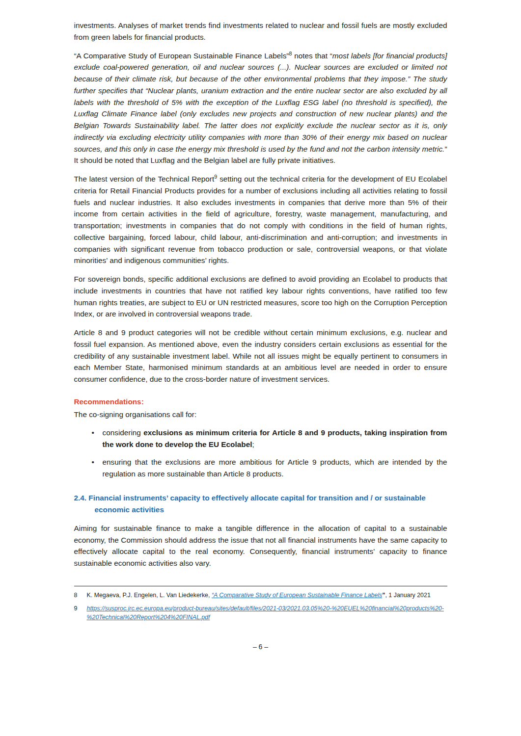investments. Analyses of market trends find investments related to nuclear and fossil fuels are mostly excluded from green labels for financial products.
“A Comparative Study of European Sustainable Finance Labels”8 notes that “most labels [for financial products] exclude coal-powered generation, oil and nuclear sources (...). Nuclear sources are excluded or limited not because of their climate risk, but because of the other environmental problems that they impose.” The study further specifies that “Nuclear plants, uranium extraction and the entire nuclear sector are also excluded by all labels with the threshold of 5% with the exception of the Luxflag ESG label (no threshold is specified), the Luxflag Climate Finance label (only excludes new projects and construction of new nuclear plants) and the Belgian Towards Sustainability label. The latter does not explicitly exclude the nuclear sector as it is, only indirectly via excluding electricity utility companies with more than 30% of their energy mix based on nuclear sources, and this only in case the energy mix threshold is used by the fund and not the carbon intensity metric.” It should be noted that Luxflag and the Belgian label are fully private initiatives.
The latest version of the Technical Report9 setting out the technical criteria for the development of EU Ecolabel criteria for Retail Financial Products provides for a number of exclusions including all activities relating to fossil fuels and nuclear industries. It also excludes investments in companies that derive more than 5% of their income from certain activities in the field of agriculture, forestry, waste management, manufacturing, and transportation; investments in companies that do not comply with conditions in the field of human rights, collective bargaining, forced labour, child labour, anti-discrimination and anti-corruption; and investments in companies with significant revenue from tobacco production or sale, controversial weapons, or that violate minorities’ and indigenous communities’ rights.
For sovereign bonds, specific additional exclusions are defined to avoid providing an Ecolabel to products that include investments in countries that have not ratified key labour rights conventions, have ratified too few human rights treaties, are subject to EU or UN restricted measures, score too high on the Corruption Perception Index, or are involved in controversial weapons trade.
Article 8 and 9 product categories will not be credible without certain minimum exclusions, e.g. nuclear and fossil fuel expansion. As mentioned above, even the industry considers certain exclusions as essential for the credibility of any sustainable investment label. While not all issues might be equally pertinent to consumers in each Member State, harmonised minimum standards at an ambitious level are needed in order to ensure consumer confidence, due to the cross-border nature of investment services.
Recommendations:
The co-signing organisations call for:
considering exclusions as minimum criteria for Article 8 and 9 products, taking inspiration from the work done to develop the EU Ecolabel;
ensuring that the exclusions are more ambitious for Article 9 products, which are intended by the regulation as more sustainable than Article 8 products.
2.4. Financial instruments’ capacity to effectively allocate capital for transition and / or sustainable economic activities
Aiming for sustainable finance to make a tangible difference in the allocation of capital to a sustainable economy, the Commission should address the issue that not all financial instruments have the same capacity to effectively allocate capital to the real economy. Consequently, financial instruments’ capacity to finance sustainable economic activities also vary.
8 K. Megaeva, P.J. Engelen, L. Van Liedekerke, “A Comparative Study of European Sustainable Finance Labels”, 1 January 2021
9 https://susproc.jrc.ec.europa.eu/product-bureau/sites/default/files/2021-03/2021.03.05%20-%20EUEL%20financial%20products%20-%20Technical%20Report%204%20FINAL.pdf
– 6 –